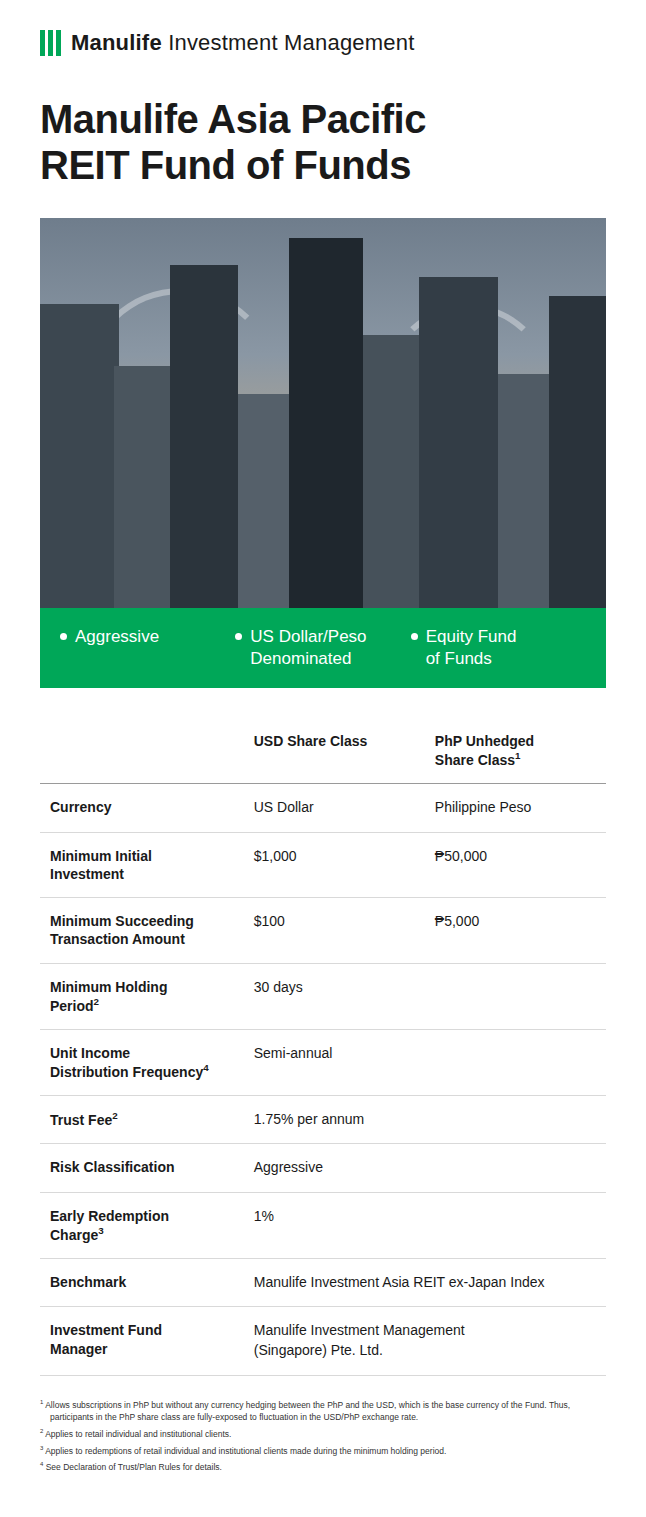Manulife Investment Management
Manulife Asia Pacific
REIT Fund of Funds
Aggressive
US Dollar/Peso
Denominated
Equity Fund
of Funds
| | USD Share Class | PhP Unhedged Share Class 1 |
| --- | --- | --- |
| Currency | US Dollar | Philippine Peso |
| Minimum Initial Investment | $1,000 | ₱50,000 |
| Minimum Succeeding Transaction Amount | $100 | ₱5,000 |
| Minimum Holding Period 2 | 30 days |
| Unit Income Distribution Frequency 4 | Semi-annual |
| Trust Fee 2 | 1.75% per annum |
| Risk Classification | Aggressive |
| Early Redemption Charge 3 | 1% |
| Benchmark | Manulife Investment Asia REIT ex-Japan Index |
| Investment Fund Manager | Manulife Investment Management (Singapore) Pte. Ltd. |
1 Allows subscriptions in PhP but without any currency hedging between the PhP and the USD, which is the base currency of the Fund. Thus, participants in the PhP share class are fully-exposed to fluctuation in the USD/PhP exchange rate.
2 Applies to retail individual and institutional clients.
3 Applies to redemptions of retail individual and institutional clients made during the minimum holding period.
4 See Declaration of Trust/Plan Rules for details.